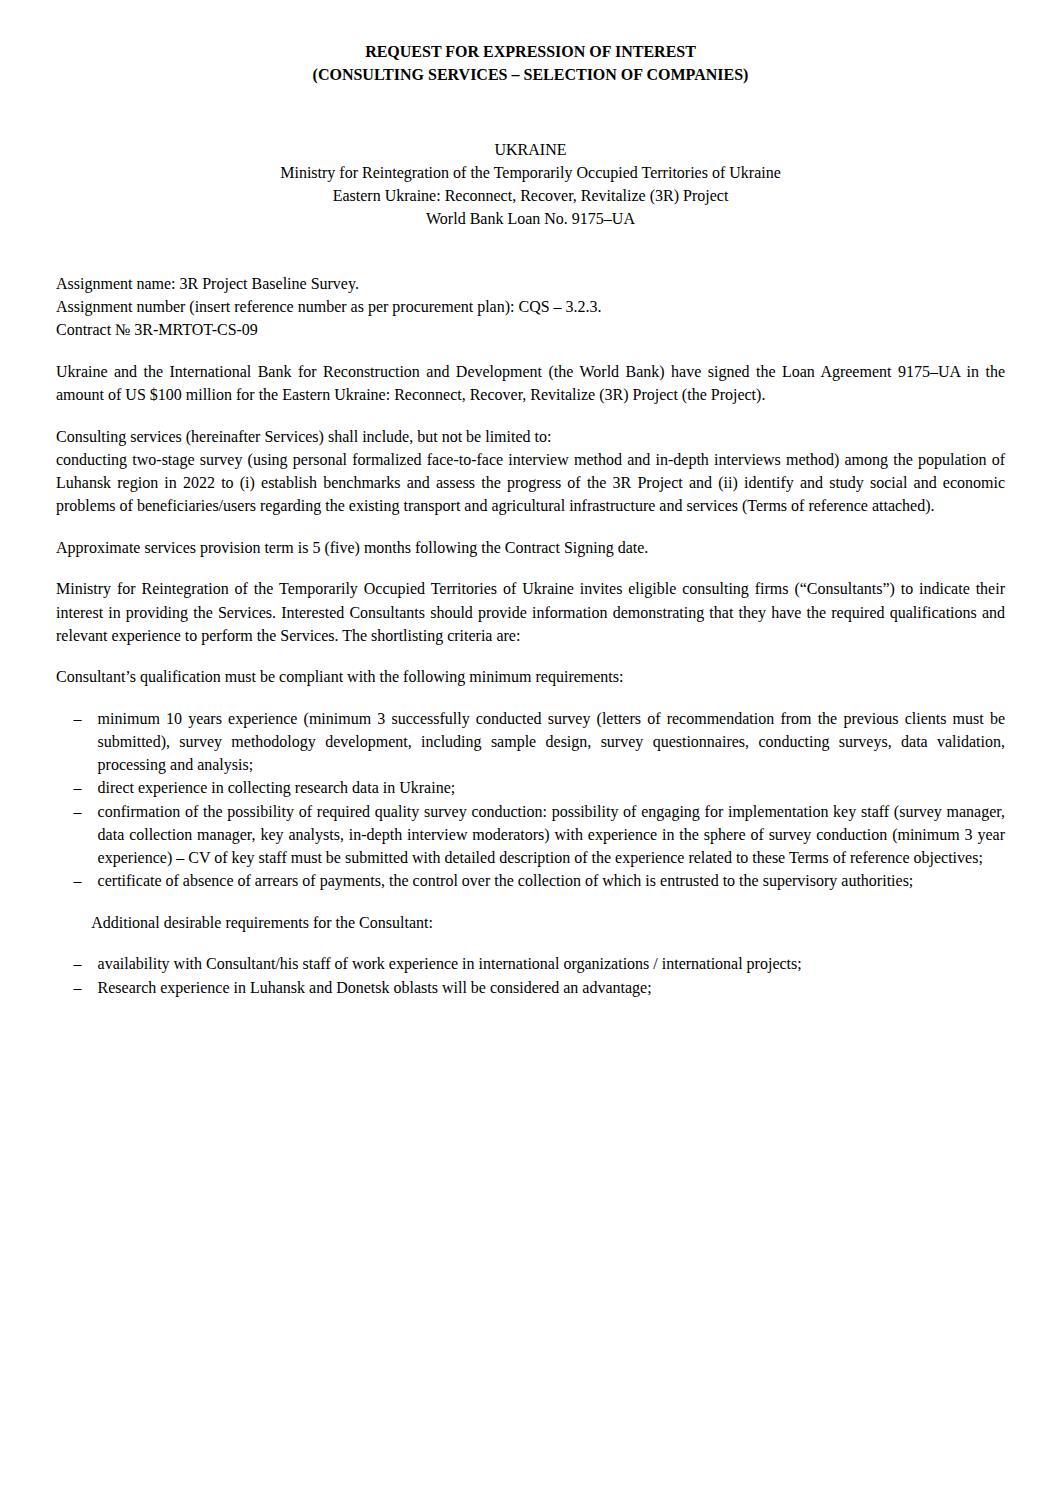REQUEST FOR EXPRESSION OF INTEREST
(CONSULTING SERVICES – SELECTION OF COMPANIES)
UKRAINE
Ministry for Reintegration of the Temporarily Occupied Territories of Ukraine
Eastern Ukraine: Reconnect, Recover, Revitalize (3R) Project
World Bank Loan No. 9175–UA
Assignment name: 3R Project Baseline Survey.
Assignment number (insert reference number as per procurement plan): CQS – 3.2.3.
Contract № 3R-MRTOT-CS-09
Ukraine and the International Bank for Reconstruction and Development (the World Bank) have signed the Loan Agreement 9175–UA in the amount of US $100 million for the Eastern Ukraine: Reconnect, Recover, Revitalize (3R) Project (the Project).
Consulting services (hereinafter Services) shall include, but not be limited to:
conducting two-stage survey (using personal formalized face-to-face interview method and in-depth interviews method) among the population of Luhansk region in 2022 to (i) establish benchmarks and assess the progress of the 3R Project and (ii) identify and study social and economic problems of beneficiaries/users regarding the existing transport and agricultural infrastructure and services (Terms of reference attached).
Approximate services provision term is 5 (five) months following the Contract Signing date.
Ministry for Reintegration of the Temporarily Occupied Territories of Ukraine invites eligible consulting firms (“Consultants”) to indicate their interest in providing the Services. Interested Consultants should provide information demonstrating that they have the required qualifications and relevant experience to perform the Services. The shortlisting criteria are:
Consultant’s qualification must be compliant with the following minimum requirements:
minimum 10 years experience (minimum 3 successfully conducted survey (letters of recommendation from the previous clients must be submitted), survey methodology development, including sample design, survey questionnaires, conducting surveys, data validation, processing and analysis;
direct experience in collecting research data in Ukraine;
confirmation of the possibility of required quality survey conduction: possibility of engaging for implementation key staff (survey manager, data collection manager, key analysts, in-depth interview moderators) with experience in the sphere of survey conduction (minimum 3 year experience) – CV of key staff must be submitted with detailed description of the experience related to these Terms of reference objectives;
certificate of absence of arrears of payments, the control over the collection of which is entrusted to the supervisory authorities;
Additional desirable requirements for the Consultant:
availability with Consultant/his staff of work experience in international organizations / international projects;
Research experience in Luhansk and Donetsk oblasts will be considered an advantage;